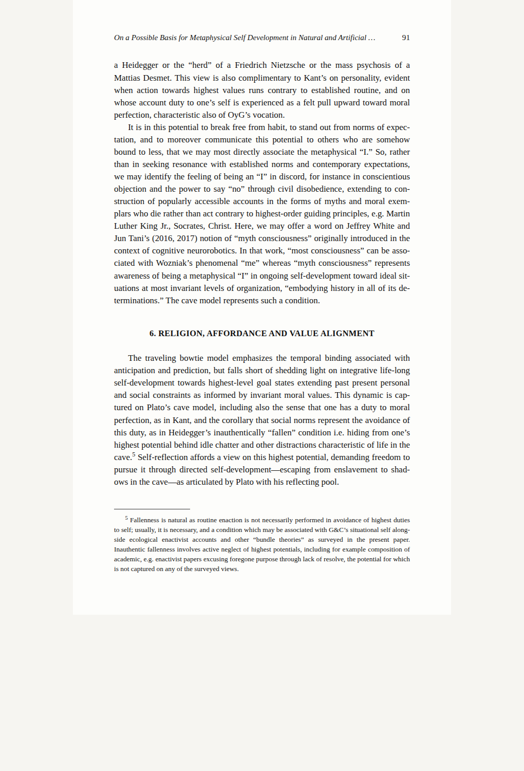On a Possible Basis for Metaphysical Self Development in Natural and Artificial … 91
a Heidegger or the “herd” of a Friedrich Nietzsche or the mass psychosis of a Mattias Desmet. This view is also complimentary to Kant’s on personality, evident when action towards highest values runs contrary to established routine, and on whose account duty to one’s self is experienced as a felt pull upward toward moral perfection, characteristic also of OyG’s vocation.
It is in this potential to break free from habit, to stand out from norms of expectation, and to moreover communicate this potential to others who are somehow bound to less, that we may most directly associate the metaphysical “I.” So, rather than in seeking resonance with established norms and contemporary expectations, we may identify the feeling of being an “I” in discord, for instance in conscientious objection and the power to say “no” through civil disobedience, extending to construction of popularly accessible accounts in the forms of myths and moral exemplars who die rather than act contrary to highest-order guiding principles, e.g. Martin Luther King Jr., Socrates, Christ. Here, we may offer a word on Jeffrey White and Jun Tani’s (2016, 2017) notion of “myth consciousness” originally introduced in the context of cognitive neurorobotics. In that work, “most consciousness” can be associated with Wozniak’s phenomenal “me” whereas “myth consciousness” represents awareness of being a metaphysical “I” in ongoing self-development toward ideal situations at most invariant levels of organization, “embodying history in all of its determinations.” The cave model represents such a condition.
6. Religion, Affordance and Value Alignment
The traveling bowtie model emphasizes the temporal binding associated with anticipation and prediction, but falls short of shedding light on integrative life-long self-development towards highest-level goal states extending past present personal and social constraints as informed by invariant moral values. This dynamic is captured on Plato’s cave model, including also the sense that one has a duty to moral perfection, as in Kant, and the corollary that social norms represent the avoidance of this duty, as in Heidegger’s inauthentically “fallen” condition i.e. hiding from one’s highest potential behind idle chatter and other distractions characteristic of life in the cave.5 Self-reflection affords a view on this highest potential, demanding freedom to pursue it through directed self-development—escaping from enslavement to shadows in the cave—as articulated by Plato with his reflecting pool.
5 Fallenness is natural as routine enaction is not necessarily performed in avoidance of highest duties to self; usually, it is necessary, and a condition which may be associated with G&C’s situational self alongside ecological enactivist accounts and other “bundle theories” as surveyed in the present paper. Inauthentic fallenness involves active neglect of highest potentials, including for example composition of academic, e.g. enactivist papers excusing foregone purpose through lack of resolve, the potential for which is not captured on any of the surveyed views.